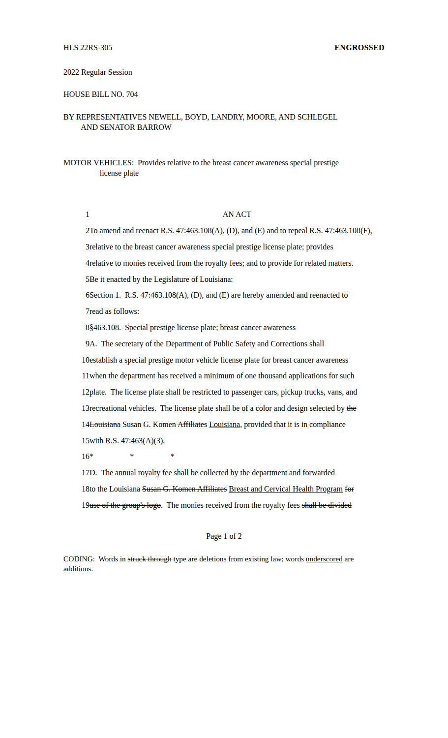HLS 22RS-305
ENGROSSED
2022 Regular Session
HOUSE BILL NO. 704
BY REPRESENTATIVES NEWELL, BOYD, LANDRY, MOORE, AND SCHLEGELAND SENATOR BARROW
MOTOR VEHICLES: Provides relative to the breast cancer awareness special prestigelicense plate
| 1 | AN ACT |
| 2 | To amend and reenact R.S. 47:463.108(A), (D), and (E) and to repeal R.S. 47:463.108(F), |
| 3 | relative to the breast cancer awareness special prestige license plate; provides |
| 4 | relative to monies received from the royalty fees; and to provide for related matters. |
| 5 | Be it enacted by the Legislature of Louisiana: |
| 6 | Section 1. R.S. 47:463.108(A), (D), and (E) are hereby amended and reenacted to |
| 7 | read as follows: |
| 8 | §463.108. Special prestige license plate; breast cancer awareness |
| 9 | A. The secretary of the Department of Public Safety and Corrections shall |
| 10 | establish a special prestige motor vehicle license plate for breast cancer awareness |
| 11 | when the department has received a minimum of one thousand applications for such |
| 12 | plate. The license plate shall be restricted to passenger cars, pickup trucks, vans, and |
| 13 | recreational vehicles. The license plate shall be of a color and design selected by the |
| 14 | Louisiana Susan G. Komen Affiliates Louisiana , provided that it is in compliance |
| 15 | with R.S. 47:463(A)(3). |
| 16 | * * * |
| 17 | D. The annual royalty fee shall be collected by the department and forwarded |
| 18 | to the Louisiana Susan G. Komen Affiliates Breast and Cervical Health Program for |
| 19 | use of the group's logo . The monies received from the royalty fees shall be divided |
Page 1 of 2
CODING: Words in struck through type are deletions from existing law; words underscored are additions.